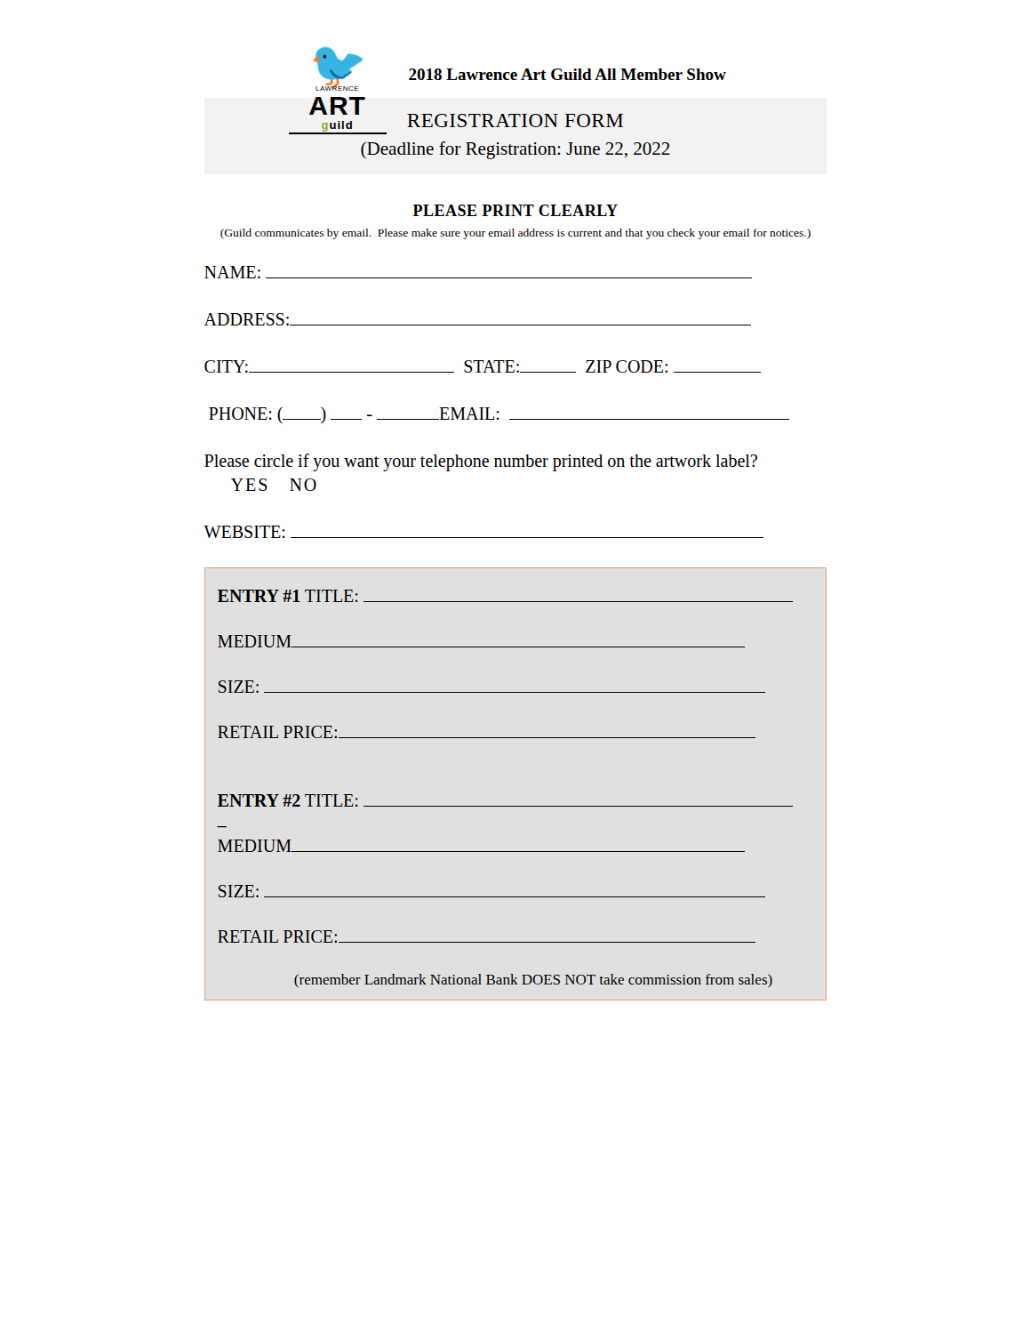🐦
LAWRENCE
ART
guild
2018 Lawrence Art Guild All Member Show
REGISTRATION FORM
(Deadline for Registration: June 22, 2022
PLEASE PRINT CLEARLY
(Guild communicates by email. Please make sure your email address is current and that you check your email for notices.)
NAME:
ADDRESS:
CITY: STATE: ZIP CODE:
PHONE: ( ) - EMAIL:
Please circle if you want your telephone number printed on the artwork label?YESNO
WEBSITE:
ENTRY #1 TITLE:
MEDIUM
SIZE:
RETAIL PRICE:
ENTRY #2 TITLE:
_
MEDIUM
SIZE:
RETAIL PRICE:
(remember Landmark National Bank DOES NOT take commission from sales)